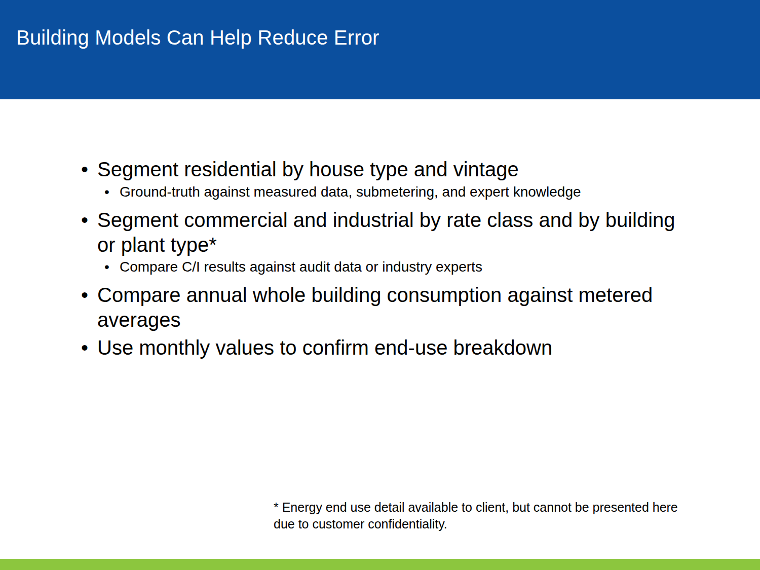Building Models Can Help Reduce Error
Segment residential by house type and vintage
Ground-truth against measured data, submetering, and expert knowledge
Segment commercial and industrial by rate class and by building or plant type*
Compare C/I results against audit data or industry experts
Compare annual whole building consumption against metered averages
Use monthly values to confirm end-use breakdown
* Energy end use detail available to client, but cannot be presented here due to customer confidentiality.